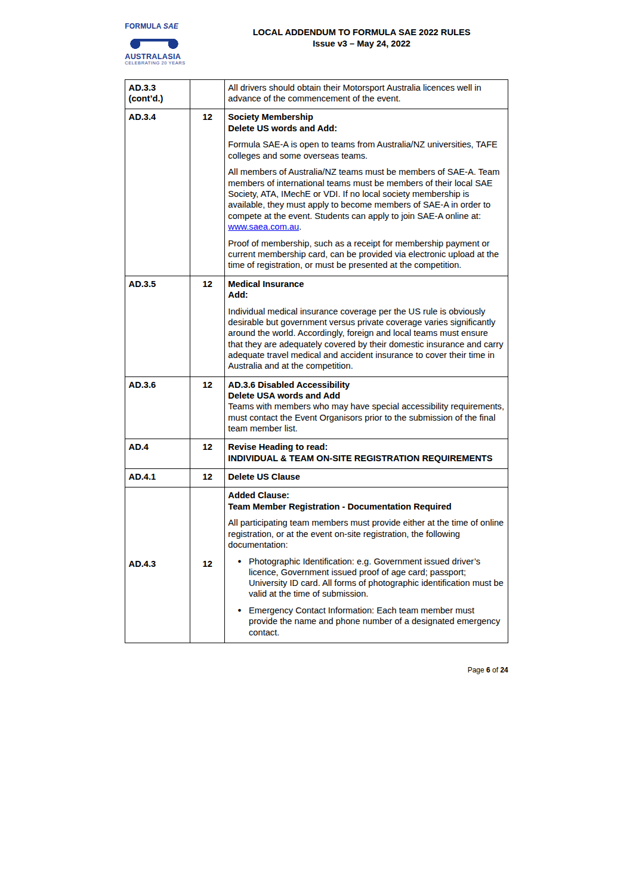FORMULA SAE
AUSTRALASIA
CELEBRATING 20 YEARS
LOCAL ADDENDUM TO FORMULA SAE 2022 RULES
Issue v3 – May 24, 2022
| AD.3.3 (cont’d.) | | All drivers should obtain their Motorsport Australia licences well in advance of the commencement of the event. |
| AD.3.4 | 12 | Society Membership Delete US words and Add: Formula SAE-A is open to teams from Australia/NZ universities, TAFE colleges and some overseas teams. All members of Australia/NZ teams must be members of SAE-A. Team members of international teams must be members of their local SAE Society, ATA, IMechE or VDI. If no local society membership is available, they must apply to become members of SAE-A in order to compete at the event. Students can apply to join SAE-A online at: www.saea.com.au . Proof of membership, such as a receipt for membership payment or current membership card, can be provided via electronic upload at the time of registration, or must be presented at the competition. |
| AD.3.5 | 12 | Medical Insurance Add: Individual medical insurance coverage per the US rule is obviously desirable but government versus private coverage varies significantly around the world. Accordingly, foreign and local teams must ensure that they are adequately covered by their domestic insurance and carry adequate travel medical and accident insurance to cover their time in Australia and at the competition. |
| AD.3.6 | 12 | AD.3.6 Disabled Accessibility Delete USA words and Add Teams with members who may have special accessibility requirements, must contact the Event Organisors prior to the submission of the final team member list. |
| AD.4 | 12 | Revise Heading to read: INDIVIDUAL & TEAM ON-SITE REGISTRATION REQUIREMENTS |
| AD.4.1 | 12 | Delete US Clause |
| AD.4.3 | 12 | Added Clause: Team Member Registration - Documentation Required All participating team members must provide either at the time of online registration, or at the event on-site registration, the following documentation: Photographic Identification: e.g. Government issued driver’s licence, Government issued proof of age card; passport; University ID card. All forms of photographic identification must be valid at the time of submission. Emergency Contact Information: Each team member must provide the name and phone number of a designated emergency contact. |
Page 6 of 24